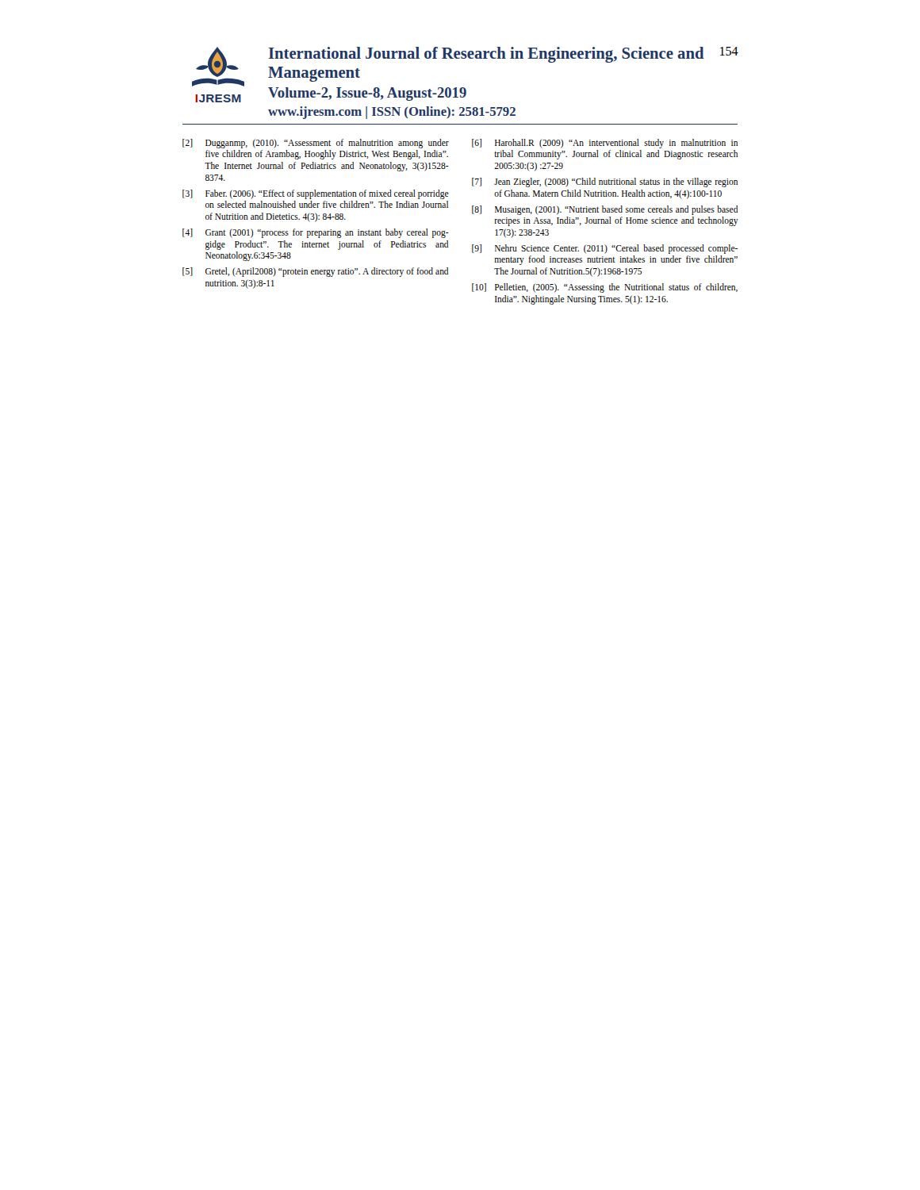154
IJRESM
International Journal of Research in Engineering, Science and Management
Volume-2, Issue-8, August-2019
www.ijresm.com | ISSN (Online): 2581-5792
[2] Dugganmp, (2010). “Assessment of malnutrition among under five children of Arambag, Hooghly District, West Bengal, India”. The Internet Journal of Pediatrics and Neonatology, 3(3)1528-8374.
[3] Faber. (2006). “Effect of supplementation of mixed cereal porridge on selected malnouished under five children”. The Indian Journal of Nutrition and Dietetics. 4(3): 84-88.
[4] Grant (2001) “process for preparing an instant baby cereal poggidge Product”. The internet journal of Pediatrics and Neonatology.6:345-348
[5] Gretel, (April2008) “protein energy ratio”. A directory of food and nutrition. 3(3):8-11
[6] Harohall.R (2009) “An interventional study in malnutrition in tribal Community”. Journal of clinical and Diagnostic research 2005:30:(3) :27-29
[7] Jean Ziegler, (2008) “Child nutritional status in the village region of Ghana. Matern Child Nutrition. Health action, 4(4):100-110
[8] Musaigen, (2001). “Nutrient based some cereals and pulses based recipes in Assa, India”, Journal of Home science and technology 17(3): 238-243
[9] Nehru Science Center. (2011) “Cereal based processed complementary food increases nutrient intakes in under five children” The Journal of Nutrition.5(7):1968-1975
[10] Pelletien, (2005). “Assessing the Nutritional status of children, India”. Nightingale Nursing Times. 5(1): 12-16.